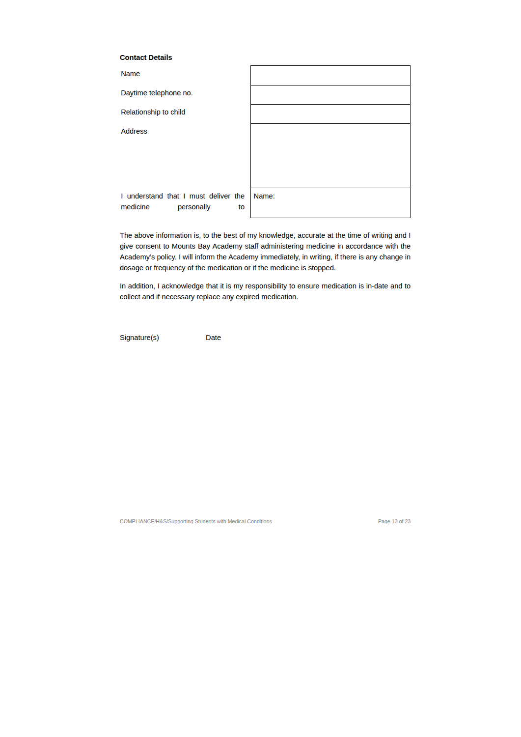Contact Details
| Name | |
| Daytime telephone no. | |
| Relationship to child | |
| Address | |
| I understand that I must deliver the medicine personally to | Name: |
The above information is, to the best of my knowledge, accurate at the time of writing and I give consent to Mounts Bay Academy staff administering medicine in accordance with the Academy’s policy. I will inform the Academy immediately, in writing, if there is any change in dosage or frequency of the medication or if the medicine is stopped.
In addition, I acknowledge that it is my responsibility to ensure medication is in-date and to collect and if necessary replace any expired medication.
Signature(s) Date
COMPLIANCE/H&S/Supporting Students with Medical Conditions Page 13 of 23